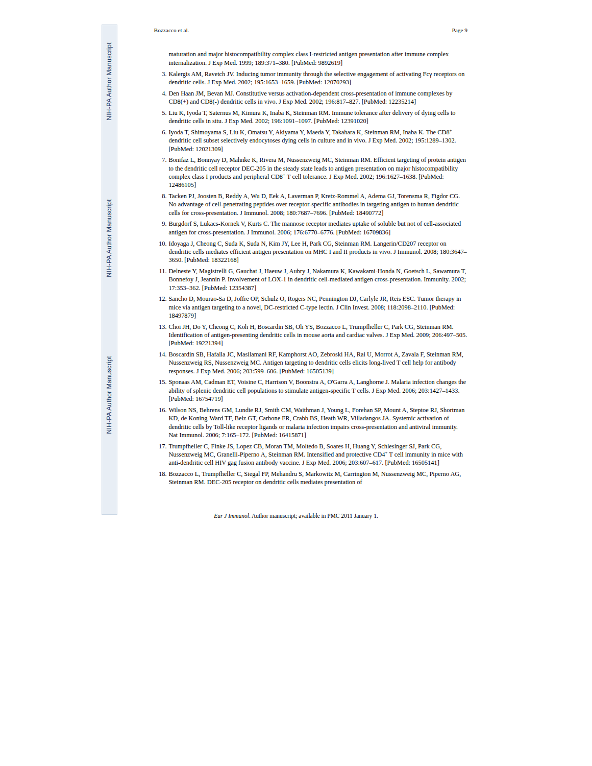NIH-PA Author Manuscript NIH-PA Author Manuscript NIH-PA Author Manuscript
Bozzacco et al. Page 9
maturation and major histocompatibility complex class I-restricted antigen presentation after immune complex internalization. J Exp Med. 1999; 189:371–380. [PubMed: 9892619]
Kalergis AM, Ravetch JV. Inducing tumor immunity through the selective engagement of activating Fcγ receptors on dendritic cells. J Exp Med. 2002; 195:1653–1659. [PubMed: 12070293]
Den Haan JM, Bevan MJ. Constitutive versus activation-dependent cross-presentation of immune complexes by CD8(+) and CD8(-) dendritic cells in vivo. J Exp Med. 2002; 196:817–827. [PubMed: 12235214]
Liu K, Iyoda T, Saternus M, Kimura K, Inaba K, Steinman RM. Immune tolerance after delivery of dying cells to dendritic cells in situ. J Exp Med. 2002; 196:1091–1097. [PubMed: 12391020]
Iyoda T, Shimoyama S, Liu K, Omatsu Y, Akiyama Y, Maeda Y, Takahara K, Steinman RM, Inaba K. The CD8+ dendritic cell subset selectively endocytoses dying cells in culture and in vivo. J Exp Med. 2002; 195:1289–1302. [PubMed: 12021309]
Bonifaz L, Bonnyay D, Mahnke K, Rivera M, Nussenzweig MC, Steinman RM. Efficient targeting of protein antigen to the dendritic cell receptor DEC-205 in the steady state leads to antigen presentation on major histocompatibility complex class I products and peripheral CD8+ T cell tolerance. J Exp Med. 2002; 196:1627–1638. [PubMed: 12486105]
Tacken PJ, Joosten B, Reddy A, Wu D, Eek A, Laverman P, Kretz-Rommel A, Adema GJ, Torensma R, Figdor CG. No advantage of cell-penetrating peptides over receptor-specific antibodies in targeting antigen to human dendritic cells for cross-presentation. J Immunol. 2008; 180:7687–7696. [PubMed: 18490772]
Burgdorf S, Lukacs-Kornek V, Kurts C. The mannose receptor mediates uptake of soluble but not of cell-associated antigen for cross-presentation. J Immunol. 2006; 176:6770–6776. [PubMed: 16709836]
Idoyaga J, Cheong C, Suda K, Suda N, Kim JY, Lee H, Park CG, Steinman RM. Langerin/CD207 receptor on dendritic cells mediates efficient antigen presentation on MHC I and II products in vivo. J Immunol. 2008; 180:3647–3650. [PubMed: 18322168]
Delneste Y, Magistrelli G, Gauchat J, Haeuw J, Aubry J, Nakamura K, Kawakami-Honda N, Goetsch L, Sawamura T, Bonnefoy J, Jeannin P. Involvement of LOX-1 in dendritic cell-mediated antigen cross-presentation. Immunity. 2002; 17:353–362. [PubMed: 12354387]
Sancho D, Mourao-Sa D, Joffre OP, Schulz O, Rogers NC, Pennington DJ, Carlyle JR, Reis ESC. Tumor therapy in mice via antigen targeting to a novel, DC-restricted C-type lectin. J Clin Invest. 2008; 118:2098–2110. [PubMed: 18497879]
Choi JH, Do Y, Cheong C, Koh H, Boscardin SB, Oh YS, Bozzacco L, Trumpfheller C, Park CG, Steinman RM. Identification of antigen-presenting dendritic cells in mouse aorta and cardiac valves. J Exp Med. 2009; 206:497–505. [PubMed: 19221394]
Boscardin SB, Hafalla JC, Masilamani RF, Kamphorst AO, Zebroski HA, Rai U, Morrot A, Zavala F, Steinman RM, Nussenzweig RS, Nussenzweig MC. Antigen targeting to dendritic cells elicits long-lived T cell help for antibody responses. J Exp Med. 2006; 203:599–606. [PubMed: 16505139]
Sponaas AM, Cadman ET, Voisine C, Harrison V, Boonstra A, O'Garra A, Langhorne J. Malaria infection changes the ability of splenic dendritic cell populations to stimulate antigen-specific T cells. J Exp Med. 2006; 203:1427–1433. [PubMed: 16754719]
Wilson NS, Behrens GM, Lundie RJ, Smith CM, Waithman J, Young L, Forehan SP, Mount A, Steptoe RJ, Shortman KD, de Koning-Ward TF, Belz GT, Carbone FR, Crabb BS, Heath WR, Villadangos JA. Systemic activation of dendritic cells by Toll-like receptor ligands or malaria infection impairs cross-presentation and antiviral immunity. Nat Immunol. 2006; 7:165–172. [PubMed: 16415871]
Trumpfheller C, Finke JS, Lopez CB, Moran TM, Moltedo B, Soares H, Huang Y, Schlesinger SJ, Park CG, Nussenzweig MC, Granelli-Piperno A, Steinman RM. Intensified and protective CD4+ T cell immunity in mice with anti-dendritic cell HIV gag fusion antibody vaccine. J Exp Med. 2006; 203:607–617. [PubMed: 16505141]
Bozzacco L, Trumpfheller C, Siegal FP, Mehandru S, Markowitz M, Carrington M, Nussenzweig MC, Piperno AG, Steinman RM. DEC-205 receptor on dendritic cells mediates presentation of
Eur J Immunol. Author manuscript; available in PMC 2011 January 1.